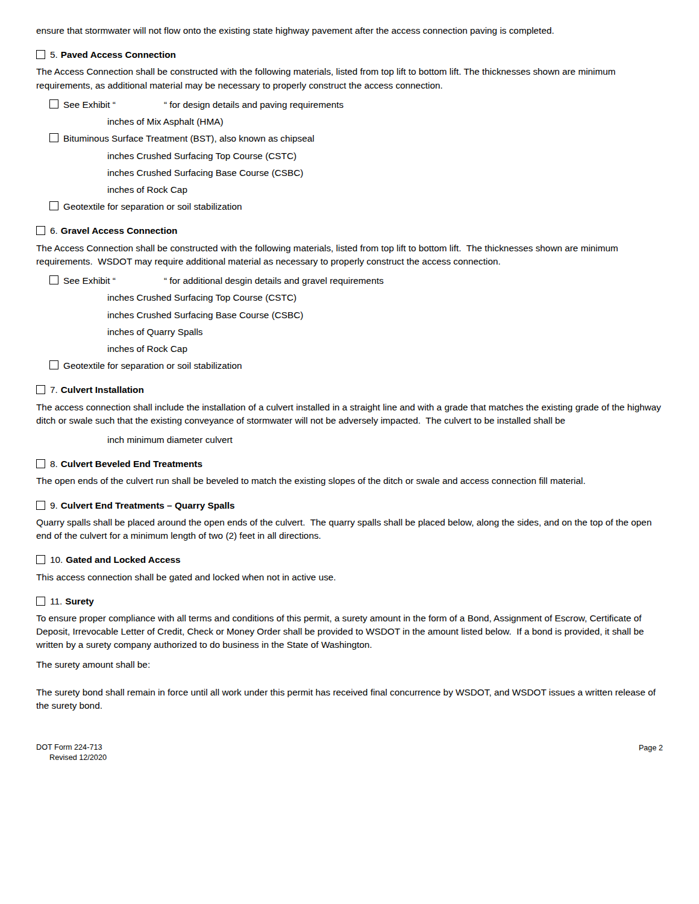ensure that stormwater will not flow onto the existing state highway pavement after the access connection paving is completed.
5. Paved Access Connection
The Access Connection shall be constructed with the following materials, listed from top lift to bottom lift. The thicknesses shown are minimum requirements, as additional material may be necessary to properly construct the access connection.
See Exhibit “ “ for design details and paving requirements
inches of Mix Asphalt (HMA)
Bituminous Surface Treatment (BST), also known as chipseal
inches Crushed Surfacing Top Course (CSTC)
inches Crushed Surfacing Base Course (CSBC)
inches of Rock Cap
Geotextile for separation or soil stabilization
6. Gravel Access Connection
The Access Connection shall be constructed with the following materials, listed from top lift to bottom lift. The thicknesses shown are minimum requirements. WSDOT may require additional material as necessary to properly construct the access connection.
See Exhibit “ “ for additional desgin details and gravel requirements
inches Crushed Surfacing Top Course (CSTC)
inches Crushed Surfacing Base Course (CSBC)
inches of Quarry Spalls
inches of Rock Cap
Geotextile for separation or soil stabilization
7. Culvert Installation
The access connection shall include the installation of a culvert installed in a straight line and with a grade that matches the existing grade of the highway ditch or swale such that the existing conveyance of stormwater will not be adversely impacted. The culvert to be installed shall be
inch minimum diameter culvert
8. Culvert Beveled End Treatments
The open ends of the culvert run shall be beveled to match the existing slopes of the ditch or swale and access connection fill material.
9. Culvert End Treatments – Quarry Spalls
Quarry spalls shall be placed around the open ends of the culvert. The quarry spalls shall be placed below, along the sides, and on the top of the open end of the culvert for a minimum length of two (2) feet in all directions.
10. Gated and Locked Access
This access connection shall be gated and locked when not in active use.
11. Surety
To ensure proper compliance with all terms and conditions of this permit, a surety amount in the form of a Bond, Assignment of Escrow, Certificate of Deposit, Irrevocable Letter of Credit, Check or Money Order shall be provided to WSDOT in the amount listed below. If a bond is provided, it shall be written by a surety company authorized to do business in the State of Washington.
The surety amount shall be:
The surety bond shall remain in force until all work under this permit has received final concurrence by WSDOT, and WSDOT issues a written release of the surety bond.
DOT Form 224-713
Revised 12/2020
Page 2